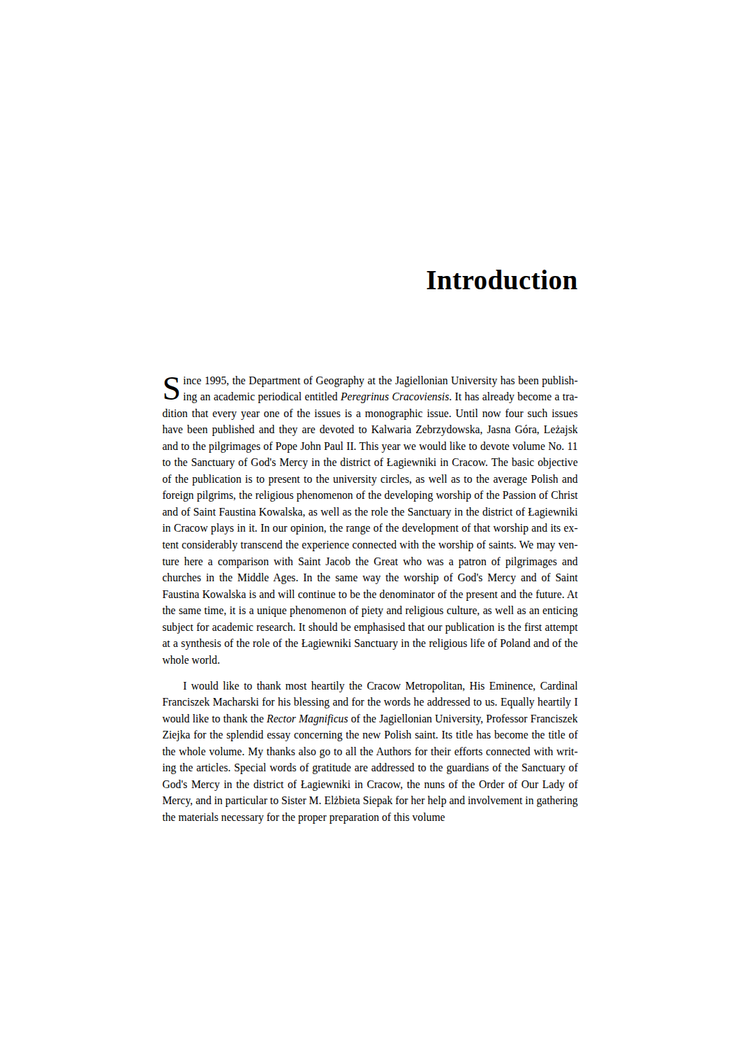Introduction
Since 1995, the Department of Geography at the Jagiellonian University has been publishing an academic periodical entitled Peregrinus Cracoviensis. It has already become a tradition that every year one of the issues is a monographic issue. Until now four such issues have been published and they are devoted to Kalwaria Zebrzydowska, Jasna Góra, Leżajsk and to the pilgrimages of Pope John Paul II. This year we would like to devote volume No. 11 to the Sanctuary of God's Mercy in the district of Łagiewniki in Cracow. The basic objective of the publication is to present to the university circles, as well as to the average Polish and foreign pilgrims, the religious phenomenon of the developing worship of the Passion of Christ and of Saint Faustina Kowalska, as well as the role the Sanctuary in the district of Łagiewniki in Cracow plays in it. In our opinion, the range of the development of that worship and its extent considerably transcend the experience connected with the worship of saints. We may venture here a comparison with Saint Jacob the Great who was a patron of pilgrimages and churches in the Middle Ages. In the same way the worship of God's Mercy and of Saint Faustina Kowalska is and will continue to be the denominator of the present and the future. At the same time, it is a unique phenomenon of piety and religious culture, as well as an enticing subject for academic research. It should be emphasised that our publication is the first attempt at a synthesis of the role of the Łagiewniki Sanctuary in the religious life of Poland and of the whole world.
I would like to thank most heartily the Cracow Metropolitan, His Eminence, Cardinal Franciszek Macharski for his blessing and for the words he addressed to us. Equally heartily I would like to thank the Rector Magnificus of the Jagiellonian University, Professor Franciszek Ziejka for the splendid essay concerning the new Polish saint. Its title has become the title of the whole volume. My thanks also go to all the Authors for their efforts connected with writing the articles. Special words of gratitude are addressed to the guardians of the Sanctuary of God's Mercy in the district of Łagiewniki in Cracow, the nuns of the Order of Our Lady of Mercy, and in particular to Sister M. Elżbieta Siepak for her help and involvement in gathering the materials necessary for the proper preparation of this volume